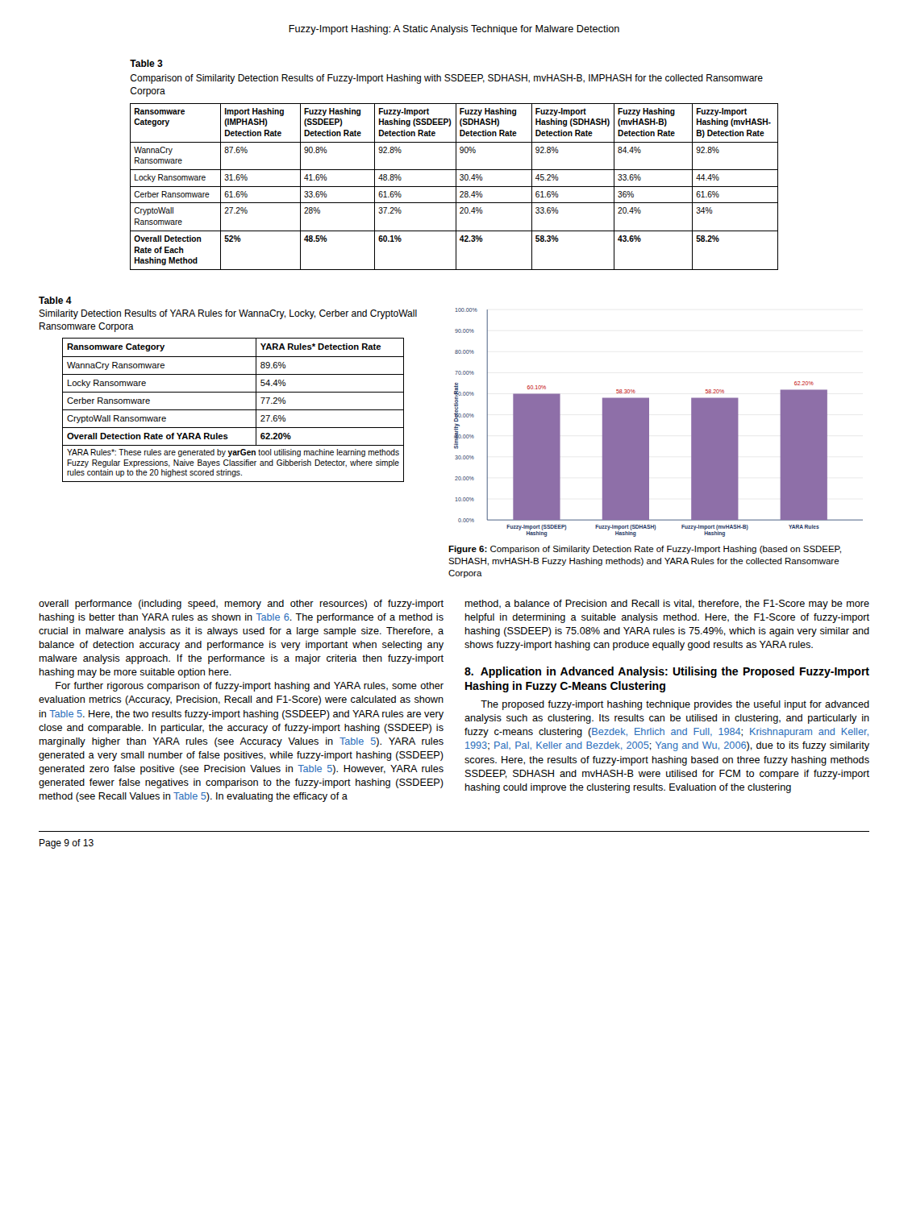Fuzzy-Import Hashing: A Static Analysis Technique for Malware Detection
Table 3 Comparison of Similarity Detection Results of Fuzzy-Import Hashing with SSDEEP, SDHASH, mvHASH-B, IMPHASH for the collected Ransomware Corpora
| Ransomware Category | Import Hashing (IMPHASH) Detection Rate | Fuzzy Hashing (SSDEEP) Detection Rate | Fuzzy-Import Hashing (SSDEEP) Detection Rate | Fuzzy Hashing (SDHASH) Detection Rate | Fuzzy-Import Hashing (SDHASH) Detection Rate | Fuzzy Hashing (mvHASH-B) Detection Rate | Fuzzy-Import Hashing (mvHASH-B) Detection Rate |
| --- | --- | --- | --- | --- | --- | --- | --- |
| WannaCry Ransomware | 87.6% | 90.8% | 92.8% | 90% | 92.8% | 84.4% | 92.8% |
| Locky Ransomware | 31.6% | 41.6% | 48.8% | 30.4% | 45.2% | 33.6% | 44.4% |
| Cerber Ransomware | 61.6% | 33.6% | 61.6% | 28.4% | 61.6% | 36% | 61.6% |
| CryptoWall Ransomware | 27.2% | 28% | 37.2% | 20.4% | 33.6% | 20.4% | 34% |
| Overall Detection Rate of Each Hashing Method | 52% | 48.5% | 60.1% | 42.3% | 58.3% | 43.6% | 58.2% |
Table 4 Similarity Detection Results of YARA Rules for WannaCry, Locky, Cerber and CryptoWall Ransomware Corpora
| Ransomware Category | YARA Rules* Detection Rate |
| --- | --- |
| WannaCry Ransomware | 89.6% |
| Locky Ransomware | 54.4% |
| Cerber Ransomware | 77.2% |
| CryptoWall Ransomware | 27.6% |
| Overall Detection Rate of YARA Rules | 62.20% |
| YARA Rules*: These rules are generated by yarGen tool utilising machine learning methods Fuzzy Regular Expressions, Naive Bayes Classifier and Gibberish Detector, where simple rules contain up to the 20 highest scored strings. |
100.00% 90.00% 80.00% 70.00% 60.00% 50.00% 40.00% 30.00% 20.00% 10.00% 0.00% 60.10% 58.30% 58.20% 62.20% Fuzzy-Import (SSDEEP) Hashing Fuzzy-Import (SDHASH) Hashing Fuzzy-Import (mvHASH-B) Hashing YARA Rules Similarity Detection Rate
Figure 6: Comparison of Similarity Detection Rate of Fuzzy-Import Hashing (based on SSDEEP, SDHASH, mvHASH-B Fuzzy Hashing methods) and YARA Rules for the collected Ransomware Corpora
overall performance (including speed, memory and other resources) of fuzzy-import hashing is better than YARA rules as shown in Table 6. The performance of a method is crucial in malware analysis as it is always used for a large sample size. Therefore, a balance of detection accuracy and performance is very important when selecting any malware analysis approach. If the performance is a major criteria then fuzzy-import hashing may be more suitable option here.
For further rigorous comparison of fuzzy-import hashing and YARA rules, some other evaluation metrics (Accuracy, Precision, Recall and F1-Score) were calculated as shown in Table 5. Here, the two results fuzzy-import hashing (SSDEEP) and YARA rules are very close and comparable. In particular, the accuracy of fuzzy-import hashing (SSDEEP) is marginally higher than YARA rules (see Accuracy Values in Table 5). YARA rules generated a very small number of false positives, while fuzzy-import hashing (SSDEEP) generated zero false positive (see Precision Values in Table 5). However, YARA rules generated fewer false negatives in comparison to the fuzzy-import hashing (SSDEEP) method (see Recall Values in Table 5). In evaluating the efficacy of a
method, a balance of Precision and Recall is vital, therefore, the F1-Score may be more helpful in determining a suitable analysis method. Here, the F1-Score of fuzzy-import hashing (SSDEEP) is 75.08% and YARA rules is 75.49%, which is again very similar and shows fuzzy-import hashing can produce equally good results as YARA rules.
8. Application in Advanced Analysis: Utilising the Proposed Fuzzy-Import Hashing in Fuzzy C-Means Clustering
The proposed fuzzy-import hashing technique provides the useful input for advanced analysis such as clustering. Its results can be utilised in clustering, and particularly in fuzzy c-means clustering (Bezdek, Ehrlich and Full, 1984; Krishnapuram and Keller, 1993; Pal, Pal, Keller and Bezdek, 2005; Yang and Wu, 2006), due to its fuzzy similarity scores. Here, the results of fuzzy-import hashing based on three fuzzy hashing methods SSDEEP, SDHASH and mvHASH-B were utilised for FCM to compare if fuzzy-import hashing could improve the clustering results. Evaluation of the clustering
Page 9 of 13